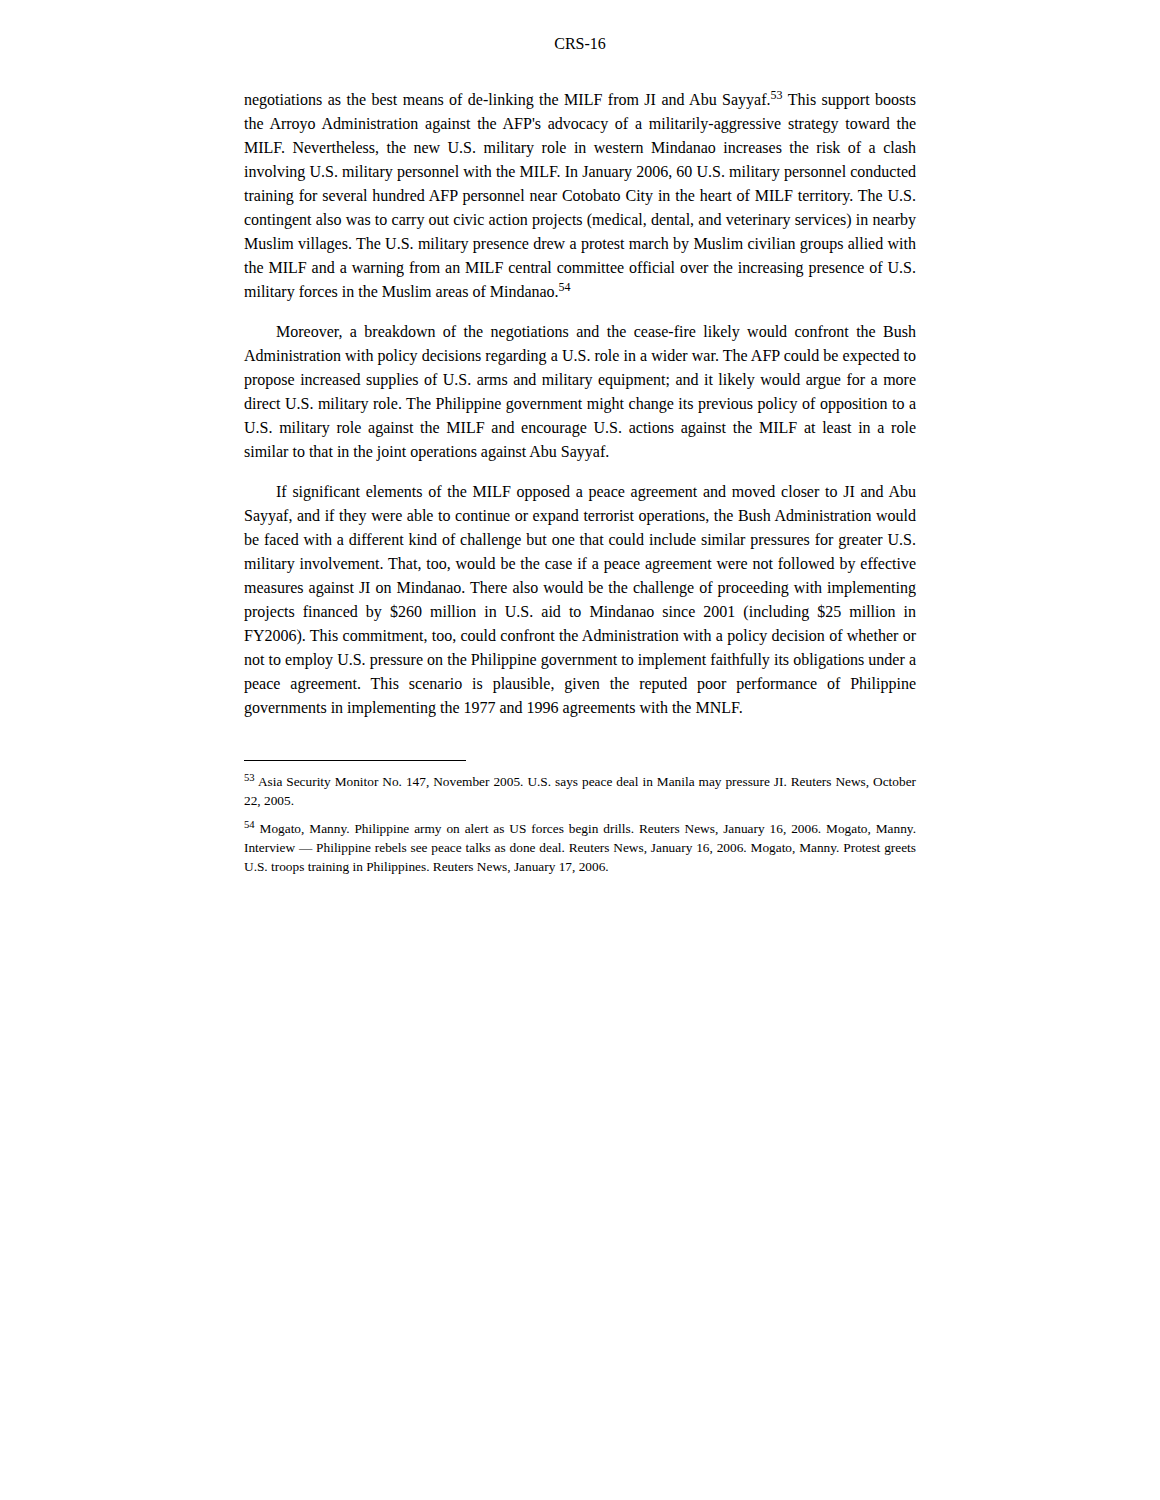CRS-16
negotiations as the best means of de-linking the MILF from JI and Abu Sayyaf.53 This support boosts the Arroyo Administration against the AFP's advocacy of a militarily-aggressive strategy toward the MILF. Nevertheless, the new U.S. military role in western Mindanao increases the risk of a clash involving U.S. military personnel with the MILF. In January 2006, 60 U.S. military personnel conducted training for several hundred AFP personnel near Cotobato City in the heart of MILF territory. The U.S. contingent also was to carry out civic action projects (medical, dental, and veterinary services) in nearby Muslim villages. The U.S. military presence drew a protest march by Muslim civilian groups allied with the MILF and a warning from an MILF central committee official over the increasing presence of U.S. military forces in the Muslim areas of Mindanao.54
Moreover, a breakdown of the negotiations and the cease-fire likely would confront the Bush Administration with policy decisions regarding a U.S. role in a wider war. The AFP could be expected to propose increased supplies of U.S. arms and military equipment; and it likely would argue for a more direct U.S. military role. The Philippine government might change its previous policy of opposition to a U.S. military role against the MILF and encourage U.S. actions against the MILF at least in a role similar to that in the joint operations against Abu Sayyaf.
If significant elements of the MILF opposed a peace agreement and moved closer to JI and Abu Sayyaf, and if they were able to continue or expand terrorist operations, the Bush Administration would be faced with a different kind of challenge but one that could include similar pressures for greater U.S. military involvement. That, too, would be the case if a peace agreement were not followed by effective measures against JI on Mindanao. There also would be the challenge of proceeding with implementing projects financed by $260 million in U.S. aid to Mindanao since 2001 (including $25 million in FY2006). This commitment, too, could confront the Administration with a policy decision of whether or not to employ U.S. pressure on the Philippine government to implement faithfully its obligations under a peace agreement. This scenario is plausible, given the reputed poor performance of Philippine governments in implementing the 1977 and 1996 agreements with the MNLF.
53 Asia Security Monitor No. 147, November 2005. U.S. says peace deal in Manila may pressure JI. Reuters News, October 22, 2005.
54 Mogato, Manny. Philippine army on alert as US forces begin drills. Reuters News, January 16, 2006. Mogato, Manny. Interview — Philippine rebels see peace talks as done deal. Reuters News, January 16, 2006. Mogato, Manny. Protest greets U.S. troops training in Philippines. Reuters News, January 17, 2006.